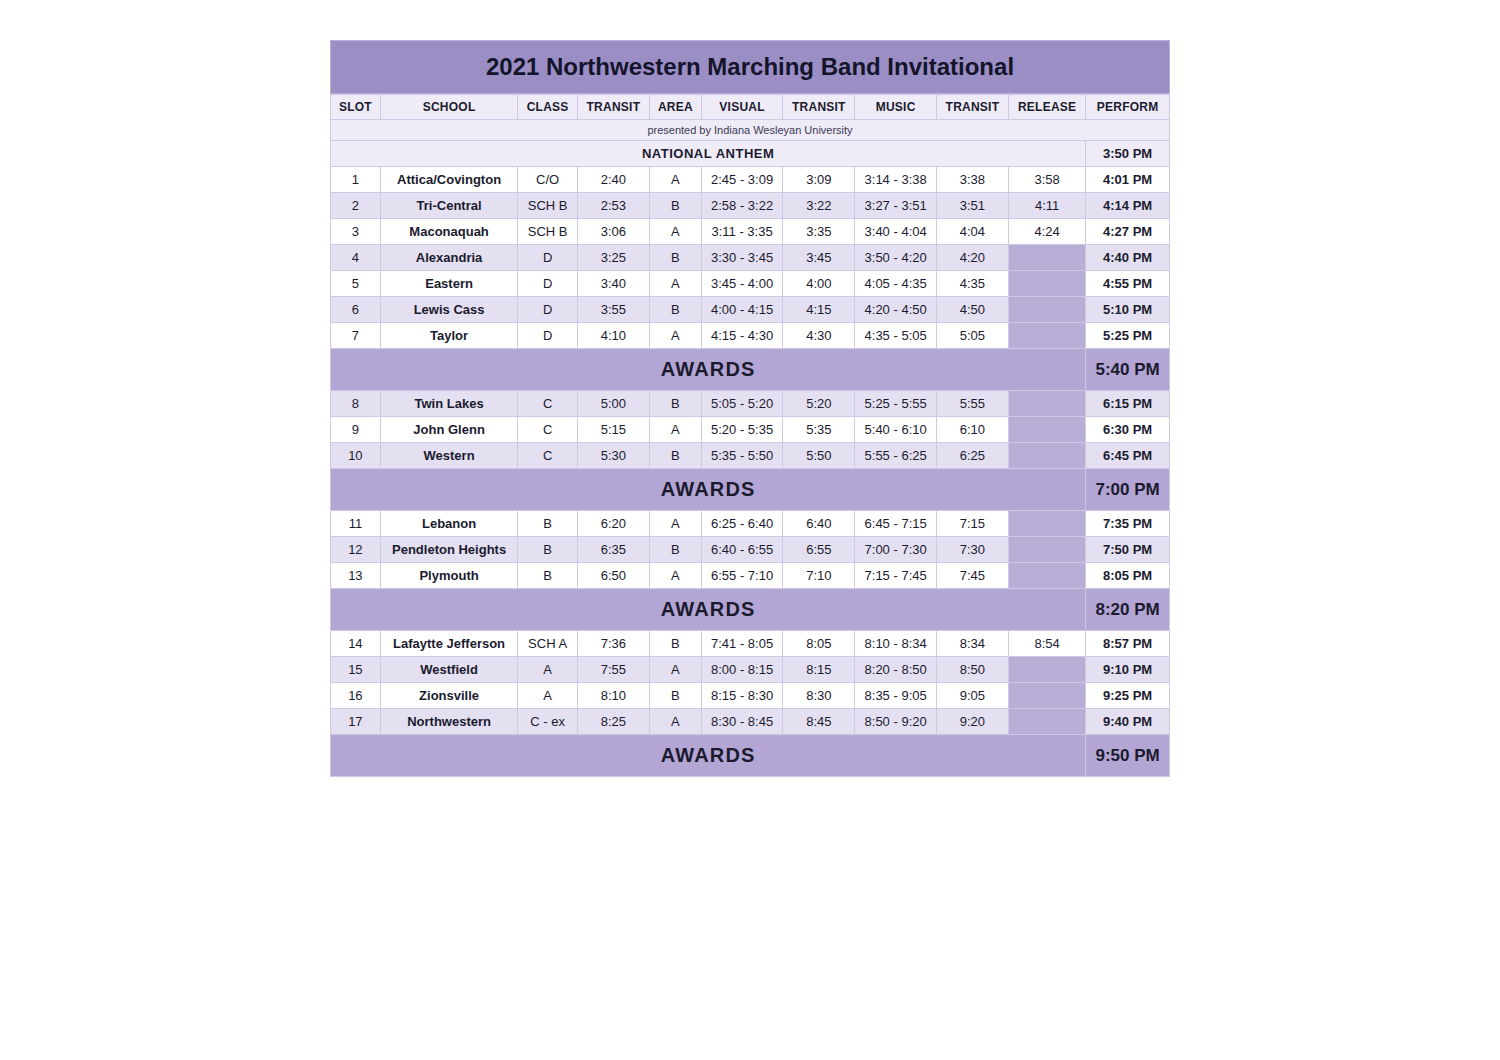2021 Northwestern Marching Band Invitational
| presented by Indiana Wesleyan University |
| SLOT | SCHOOL | CLASS | TRANSIT | AREA | VISUAL | TRANSIT | MUSIC | TRANSIT | RELEASE | PERFORM |
| NATIONAL ANTHEM | 3:50 PM |
| 1 | Attica/Covington | C/O | 2:40 | A | 2:45 - 3:09 | 3:09 | 3:14 - 3:38 | 3:38 | 3:58 | 4:01 PM |
| 2 | Tri-Central | SCH B | 2:53 | B | 2:58 - 3:22 | 3:22 | 3:27 - 3:51 | 3:51 | 4:11 | 4:14 PM |
| 3 | Maconaquah | SCH B | 3:06 | A | 3:11 - 3:35 | 3:35 | 3:40 - 4:04 | 4:04 | 4:24 | 4:27 PM |
| 4 | Alexandria | D | 3:25 | B | 3:30 - 3:45 | 3:45 | 3:50 - 4:20 | 4:20 | | 4:40 PM |
| 5 | Eastern | D | 3:40 | A | 3:45 - 4:00 | 4:00 | 4:05 - 4:35 | 4:35 | | 4:55 PM |
| 6 | Lewis Cass | D | 3:55 | B | 4:00 - 4:15 | 4:15 | 4:20 - 4:50 | 4:50 | | 5:10 PM |
| 7 | Taylor | D | 4:10 | A | 4:15 - 4:30 | 4:30 | 4:35 - 5:05 | 5:05 | | 5:25 PM |
| AWARDS | 5:40 PM |
| 8 | Twin Lakes | C | 5:00 | B | 5:05 - 5:20 | 5:20 | 5:25 - 5:55 | 5:55 | | 6:15 PM |
| 9 | John Glenn | C | 5:15 | A | 5:20 - 5:35 | 5:35 | 5:40 - 6:10 | 6:10 | | 6:30 PM |
| 10 | Western | C | 5:30 | B | 5:35 - 5:50 | 5:50 | 5:55 - 6:25 | 6:25 | | 6:45 PM |
| AWARDS | 7:00 PM |
| 11 | Lebanon | B | 6:20 | A | 6:25 - 6:40 | 6:40 | 6:45 - 7:15 | 7:15 | | 7:35 PM |
| 12 | Pendleton Heights | B | 6:35 | B | 6:40 - 6:55 | 6:55 | 7:00 - 7:30 | 7:30 | | 7:50 PM |
| 13 | Plymouth | B | 6:50 | A | 6:55 - 7:10 | 7:10 | 7:15 - 7:45 | 7:45 | | 8:05 PM |
| AWARDS | 8:20 PM |
| 14 | Lafaytte Jefferson | SCH A | 7:36 | B | 7:41 - 8:05 | 8:05 | 8:10 - 8:34 | 8:34 | 8:54 | 8:57 PM |
| 15 | Westfield | A | 7:55 | A | 8:00 - 8:15 | 8:15 | 8:20 - 8:50 | 8:50 | | 9:10 PM |
| 16 | Zionsville | A | 8:10 | B | 8:15 - 8:30 | 8:30 | 8:35 - 9:05 | 9:05 | | 9:25 PM |
| 17 | Northwestern | C - ex | 8:25 | A | 8:30 - 8:45 | 8:45 | 8:50 - 9:20 | 9:20 | | 9:40 PM |
| AWARDS | 9:50 PM |